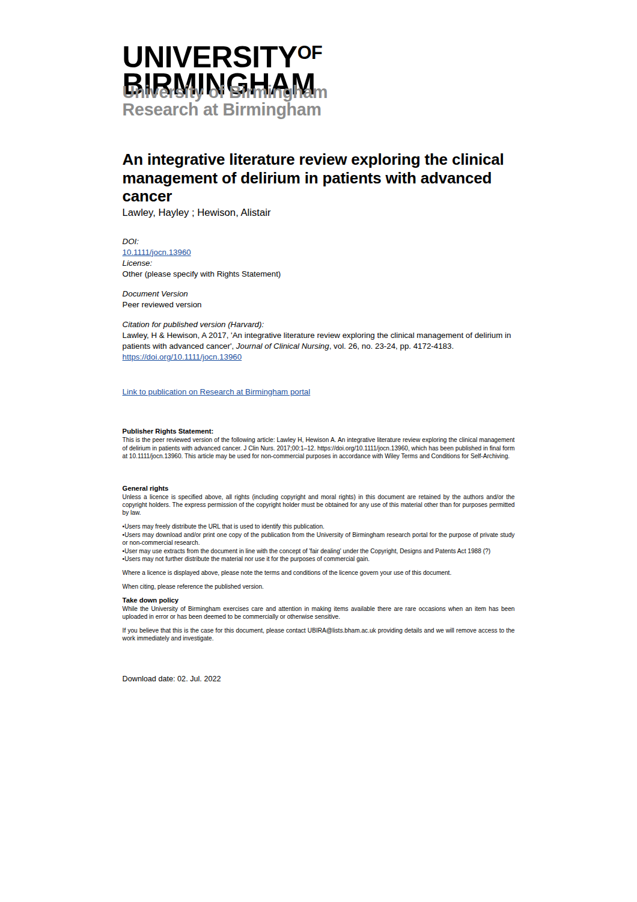UNIVERSITYOF
BIRMINGHAM
University of Birmingham
Research at Birmingham
An integrative literature review exploring the clinical management of delirium in patients with advanced cancer
Lawley, Hayley ; Hewison, Alistair
DOI:
10.1111/jocn.13960
License:
Other (please specify with Rights Statement)
Document Version
Peer reviewed version
Citation for published version (Harvard):
Lawley, H & Hewison, A 2017, 'An integrative literature review exploring the clinical management of delirium in patients with advanced cancer', Journal of Clinical Nursing, vol. 26, no. 23-24, pp. 4172-4183.
https://doi.org/10.1111/jocn.13960
Link to publication on Research at Birmingham portal
Publisher Rights Statement:
This is the peer reviewed version of the following article: Lawley H, Hewison A. An integrative literature review exploring the clinical management of delirium in patients with advanced cancer. J Clin Nurs. 2017;00:1–12. https://doi.org/10.1111/jocn.13960, which has been published in final form at 10.1111/jocn.13960. This article may be used for non-commercial purposes in accordance with Wiley Terms and Conditions for Self-Archiving.
General rights
Unless a licence is specified above, all rights (including copyright and moral rights) in this document are retained by the authors and/or the copyright holders. The express permission of the copyright holder must be obtained for any use of this material other than for purposes permitted by law.
•Users may freely distribute the URL that is used to identify this publication.
•Users may download and/or print one copy of the publication from the University of Birmingham research portal for the purpose of private study or non-commercial research.
•User may use extracts from the document in line with the concept of 'fair dealing' under the Copyright, Designs and Patents Act 1988 (?)
•Users may not further distribute the material nor use it for the purposes of commercial gain.
Where a licence is displayed above, please note the terms and conditions of the licence govern your use of this document.
When citing, please reference the published version.
Take down policy
While the University of Birmingham exercises care and attention in making items available there are rare occasions when an item has been uploaded in error or has been deemed to be commercially or otherwise sensitive.
If you believe that this is the case for this document, please contact UBIRA@lists.bham.ac.uk providing details and we will remove access to the work immediately and investigate.
Download date: 02. Jul. 2022